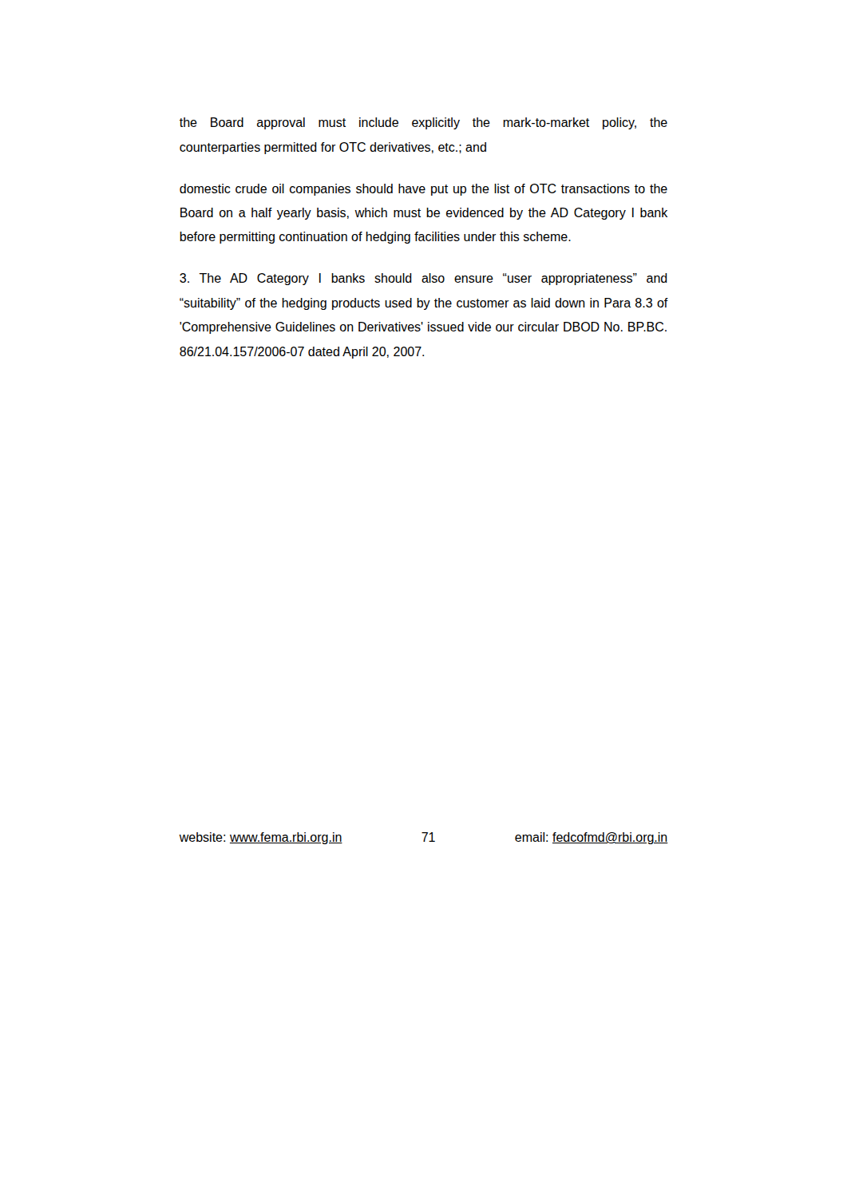the Board approval must include explicitly the mark-to-market policy, the counterparties permitted for OTC derivatives, etc.; and
domestic crude oil companies should have put up the list of OTC transactions to the Board on a half yearly basis, which must be evidenced by the AD Category I bank before permitting continuation of hedging facilities under this scheme.
3. The AD Category I banks should also ensure “user appropriateness” and “suitability” of the hedging products used by the customer as laid down in Para 8.3 of 'Comprehensive Guidelines on Derivatives' issued vide our circular DBOD No. BP.BC. 86/21.04.157/2006-07 dated April 20, 2007.
website: www.fema.rbi.org.in 71 email: fedcofmd@rbi.org.in